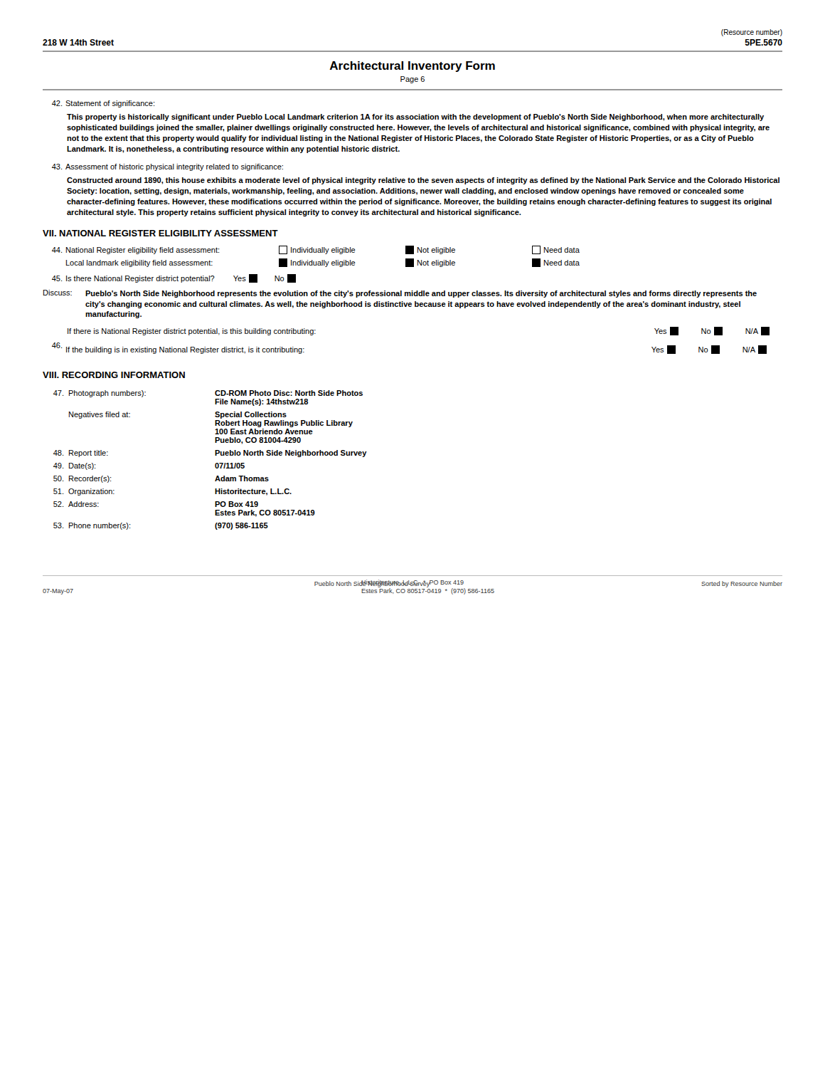(Resource number)
218 W 14th Street 5PE.5670
Architectural Inventory Form
Page 6
| 42. | Statement of significance: |
This property is historically significant under Pueblo Local Landmark criterion 1A for its association with the development of Pueblo's North Side Neighborhood, when more architecturally sophisticated buildings joined the smaller, plainer dwellings originally constructed here. However, the levels of architectural and historical significance, combined with physical integrity, are not to the extent that this property would qualify for individual listing in the National Register of Historic Places, the Colorado State Register of Historic Properties, or as a City of Pueblo Landmark. It is, nonetheless, a contributing resource within any potential historic district.
| 43. | Assessment of historic physical integrity related to significance: |
Constructed around 1890, this house exhibits a moderate level of physical integrity relative to the seven aspects of integrity as defined by the National Park Service and the Colorado Historical Society: location, setting, design, materials, workmanship, feeling, and association. Additions, newer wall cladding, and enclosed window openings have removed or concealed some character-defining features. However, these modifications occurred within the period of significance. Moreover, the building retains enough character-defining features to suggest its original architectural style. This property retains sufficient physical integrity to convey its architectural and historical significance.
VII. NATIONAL REGISTER ELIGIBILITY ASSESSMENT
| 44. | National Register eligibility field assessment: Individually eligible Not eligible Need data Local landmark eligibility field assessment: Individually eligible Not eligible Need data |
| 45. | Is there National Register district potential? Yes No |
Discuss: Pueblo's North Side Neighborhood represents the evolution of the city's professional middle and upper classes. Its diversity of architectural styles and forms directly represents the city's changing economic and cultural climates. As well, the neighborhood is distinctive because it appears to have evolved independently of the area's dominant industry, steel manufacturing.
If there is National Register district potential, is this building contributing: Yes No N/A
| 46. | If the building is in existing National Register district, is it contributing: Yes No N/A |
VIII. RECORDING INFORMATION
| 47. | Photograph numbers): | CD-ROM Photo Disc: North Side Photos File Name(s): 14thstw218 |
| | Negatives filed at: | Special Collections Robert Hoag Rawlings Public Library 100 East Abriendo Avenue Pueblo, CO 81004-4290 |
| 48. | Report title: | Pueblo North Side Neighborhood Survey |
| 49. | Date(s): | 07/11/05 |
| 50. | Recorder(s): | Adam Thomas |
| 51. | Organization: | Historitecture, L.L.C. |
| 52. | Address: | PO Box 419 Estes Park, CO 80517-0419 |
| 53. | Phone number(s): | (970) 586-1165 |
Pueblo North Side Neighborhood Survey Sorted by Resource Number
Historitecture, L.L.C. * PO Box 419
07-May-07 Estes Park, CO 80517-0419 * (970) 586-1165